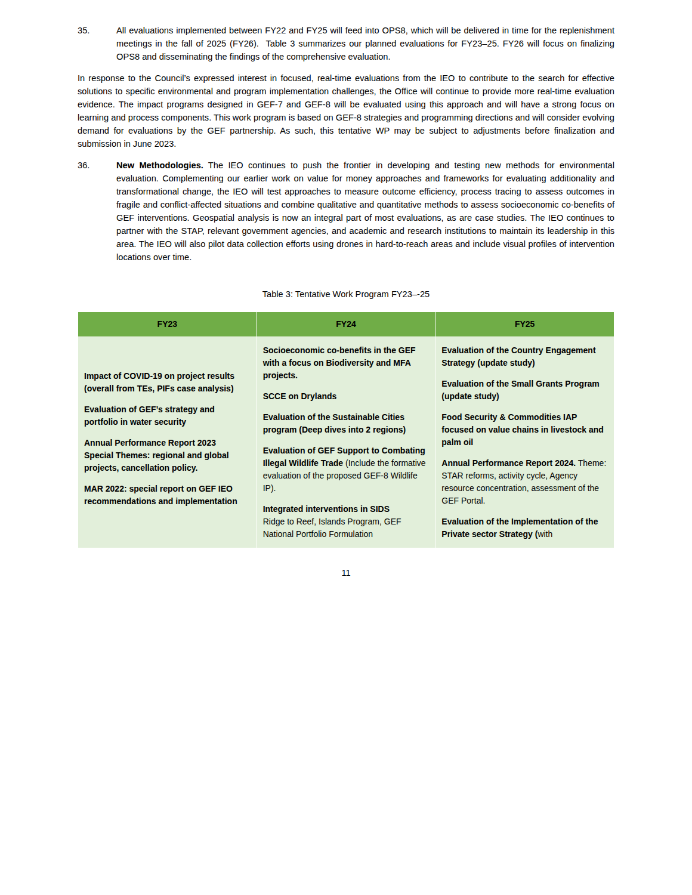35.
All evaluations implemented between FY22 and FY25 will feed into OPS8, which will be delivered in time for the replenishment meetings in the fall of 2025 (FY26). Table 3 summarizes our planned evaluations for FY23–25. FY26 will focus on finalizing OPS8 and disseminating the findings of the comprehensive evaluation.
In response to the Council’s expressed interest in focused, real-time evaluations from the IEO to contribute to the search for effective solutions to specific environmental and program implementation challenges, the Office will continue to provide more real-time evaluation evidence. The impact programs designed in GEF-7 and GEF-8 will be evaluated using this approach and will have a strong focus on learning and process components. This work program is based on GEF-8 strategies and programming directions and will consider evolving demand for evaluations by the GEF partnership. As such, this tentative WP may be subject to adjustments before finalization and submission in June 2023.
36.
New Methodologies. The IEO continues to push the frontier in developing and testing new methods for environmental evaluation. Complementing our earlier work on value for money approaches and frameworks for evaluating additionality and transformational change, the IEO will test approaches to measure outcome efficiency, process tracing to assess outcomes in fragile and conflict-affected situations and combine qualitative and quantitative methods to assess socioeconomic co-benefits of GEF interventions. Geospatial analysis is now an integral part of most evaluations, as are case studies. The IEO continues to partner with the STAP, relevant government agencies, and academic and research institutions to maintain its leadership in this area. The IEO will also pilot data collection efforts using drones in hard-to-reach areas and include visual profiles of intervention locations over time.
Table 3: Tentative Work Program FY23–-25
| FY23 | FY24 | FY25 |
| --- | --- | --- |
| Impact of COVID-19 on project results (overall from TEs, PIFs case analysis) Evaluation of GEF’s strategy and portfolio in water security Annual Performance Report 2023 Special Themes: regional and global projects, cancellation policy. MAR 2022: special report on GEF IEO recommendations and implementation | Socioeconomic co-benefits in the GEF with a focus on Biodiversity and MFA projects. SCCE on Drylands Evaluation of the Sustainable Cities program (Deep dives into 2 regions) Evaluation of GEF Support to Combating Illegal Wildlife Trade (Include the formative evaluation of the proposed GEF-8 Wildlife IP). Integrated interventions in SIDS Ridge to Reef, Islands Program, GEF National Portfolio Formulation | Evaluation of the Country Engagement Strategy (update study) Evaluation of the Small Grants Program (update study) Food Security & Commodities IAP focused on value chains in livestock and palm oil Annual Performance Report 2024. Theme: STAR reforms, activity cycle, Agency resource concentration, assessment of the GEF Portal. Evaluation of the Implementation of the Private sector Strategy ( with |
11